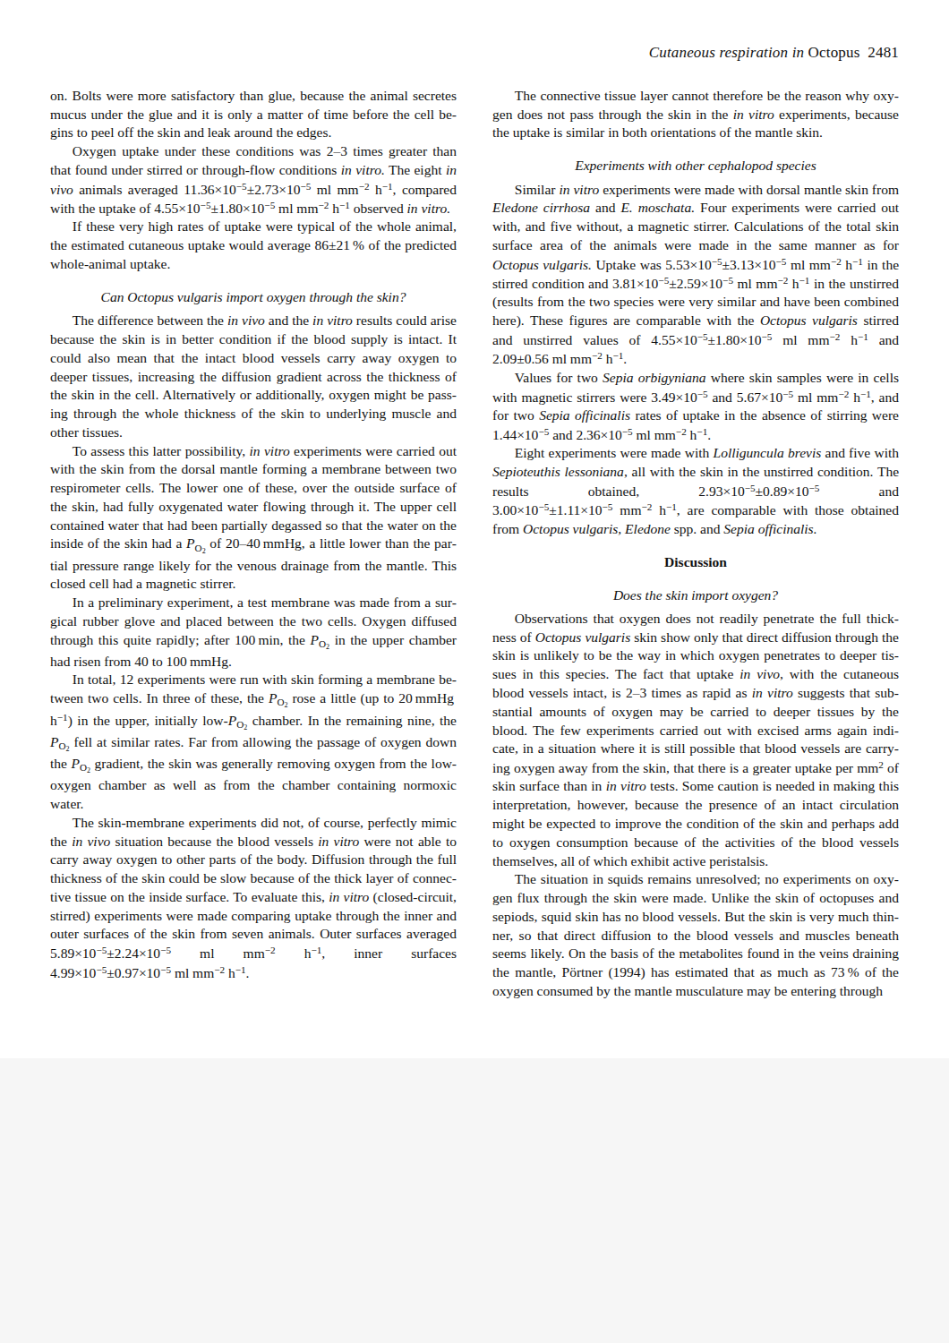Cutaneous respiration in Octopus 2481
on. Bolts were more satisfactory than glue, because the animal secretes mucus under the glue and it is only a matter of time before the cell begins to peel off the skin and leak around the edges.
Oxygen uptake under these conditions was 2–3 times greater than that found under stirred or through-flow conditions in vitro. The eight in vivo animals averaged 11.36×10−5±2.73×10−5 ml mm−2 h−1, compared with the uptake of 4.55×10−5±1.80×10−5 ml mm−2 h−1 observed in vitro.
If these very high rates of uptake were typical of the whole animal, the estimated cutaneous uptake would average 86±21 % of the predicted whole-animal uptake.
Can Octopus vulgaris import oxygen through the skin?
The difference between the in vivo and the in vitro results could arise because the skin is in better condition if the blood supply is intact. It could also mean that the intact blood vessels carry away oxygen to deeper tissues, increasing the diffusion gradient across the thickness of the skin in the cell. Alternatively or additionally, oxygen might be passing through the whole thickness of the skin to underlying muscle and other tissues.
To assess this latter possibility, in vitro experiments were carried out with the skin from the dorsal mantle forming a membrane between two respirometer cells. The lower one of these, over the outside surface of the skin, had fully oxygenated water flowing through it. The upper cell contained water that had been partially degassed so that the water on the inside of the skin had a PO2 of 20–40 mmHg, a little lower than the partial pressure range likely for the venous drainage from the mantle. This closed cell had a magnetic stirrer.
In a preliminary experiment, a test membrane was made from a surgical rubber glove and placed between the two cells. Oxygen diffused through this quite rapidly; after 100 min, the PO2 in the upper chamber had risen from 40 to 100 mmHg.
In total, 12 experiments were run with skin forming a membrane between two cells. In three of these, the PO2 rose a little (up to 20 mmHg h−1) in the upper, initially low-PO2 chamber. In the remaining nine, the PO2 fell at similar rates. Far from allowing the passage of oxygen down the PO2 gradient, the skin was generally removing oxygen from the low-oxygen chamber as well as from the chamber containing normoxic water.
The skin-membrane experiments did not, of course, perfectly mimic the in vivo situation because the blood vessels in vitro were not able to carry away oxygen to other parts of the body. Diffusion through the full thickness of the skin could be slow because of the thick layer of connective tissue on the inside surface. To evaluate this, in vitro (closed-circuit, stirred) experiments were made comparing uptake through the inner and outer surfaces of the skin from seven animals. Outer surfaces averaged 5.89×10−5±2.24×10−5 ml mm−2 h−1, inner surfaces 4.99×10−5±0.97×10−5 ml mm−2 h−1.
The connective tissue layer cannot therefore be the reason why oxygen does not pass through the skin in the in vitro experiments, because the uptake is similar in both orientations of the mantle skin.
Experiments with other cephalopod species
Similar in vitro experiments were made with dorsal mantle skin from Eledone cirrhosa and E. moschata. Four experiments were carried out with, and five without, a magnetic stirrer. Calculations of the total skin surface area of the animals were made in the same manner as for Octopus vulgaris. Uptake was 5.53×10−5±3.13×10−5 ml mm−2 h−1 in the stirred condition and 3.81×10−5±2.59×10−5 ml mm−2 h−1 in the unstirred (results from the two species were very similar and have been combined here). These figures are comparable with the Octopus vulgaris stirred and unstirred values of 4.55×10−5±1.80×10−5 ml mm−2 h−1 and 2.09±0.56 ml mm−2 h−1.
Values for two Sepia orbigyniana where skin samples were in cells with magnetic stirrers were 3.49×10−5 and 5.67×10−5 ml mm−2 h−1, and for two Sepia officinalis rates of uptake in the absence of stirring were 1.44×10−5 and 2.36×10−5 ml mm−2 h−1.
Eight experiments were made with Lolliguncula brevis and five with Sepioteuthis lessoniana, all with the skin in the unstirred condition. The results obtained, 2.93×10−5±0.89×10−5 and 3.00×10−5±1.11×10−5 mm−2 h−1, are comparable with those obtained from Octopus vulgaris, Eledone spp. and Sepia officinalis.
Discussion
Does the skin import oxygen?
Observations that oxygen does not readily penetrate the full thickness of Octopus vulgaris skin show only that direct diffusion through the skin is unlikely to be the way in which oxygen penetrates to deeper tissues in this species. The fact that uptake in vivo, with the cutaneous blood vessels intact, is 2–3 times as rapid as in vitro suggests that substantial amounts of oxygen may be carried to deeper tissues by the blood. The few experiments carried out with excised arms again indicate, in a situation where it is still possible that blood vessels are carrying oxygen away from the skin, that there is a greater uptake per mm2 of skin surface than in in vitro tests. Some caution is needed in making this interpretation, however, because the presence of an intact circulation might be expected to improve the condition of the skin and perhaps add to oxygen consumption because of the activities of the blood vessels themselves, all of which exhibit active peristalsis.
The situation in squids remains unresolved; no experiments on oxygen flux through the skin were made. Unlike the skin of octopuses and sepiods, squid skin has no blood vessels. But the skin is very much thinner, so that direct diffusion to the blood vessels and muscles beneath seems likely. On the basis of the metabolites found in the veins draining the mantle, Pörtner (1994) has estimated that as much as 73 % of the oxygen consumed by the mantle musculature may be entering through